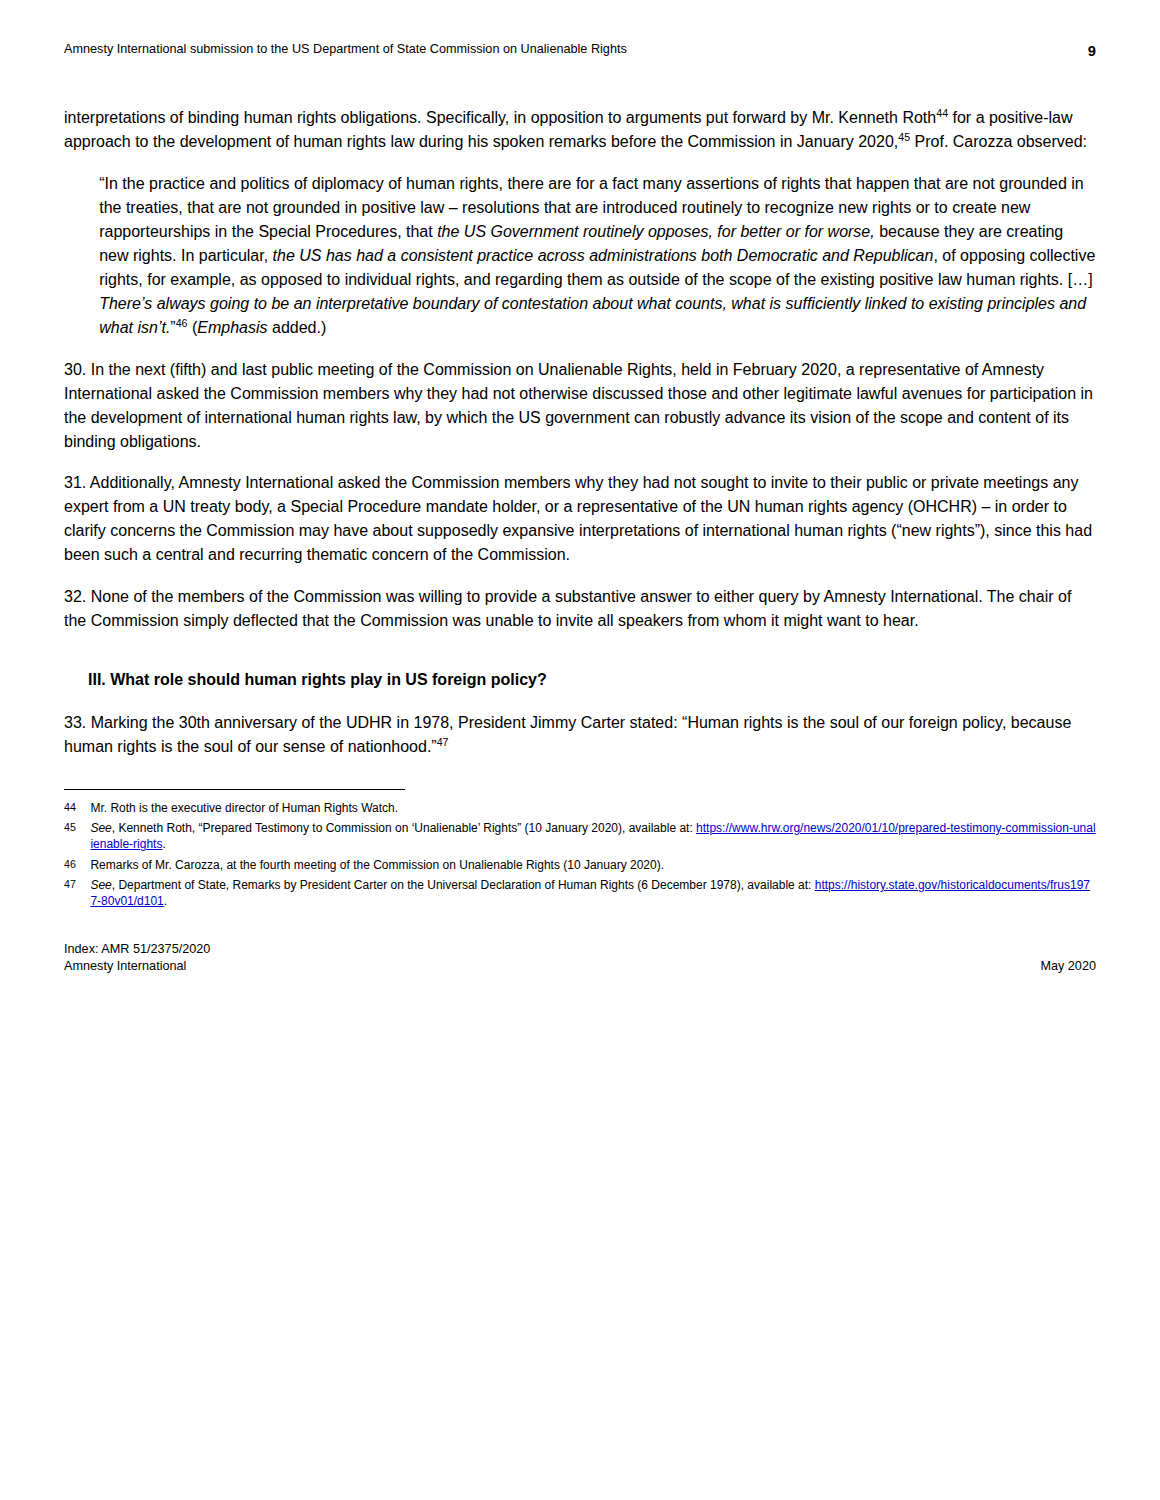Amnesty International submission to the US Department of State Commission on Unalienable Rights
9
interpretations of binding human rights obligations. Specifically, in opposition to arguments put forward by Mr. Kenneth Roth44 for a positive-law approach to the development of human rights law during his spoken remarks before the Commission in January 2020,45 Prof. Carozza observed:
“In the practice and politics of diplomacy of human rights, there are for a fact many assertions of rights that happen that are not grounded in the treaties, that are not grounded in positive law – resolutions that are introduced routinely to recognize new rights or to create new rapporteurships in the Special Procedures, that the US Government routinely opposes, for better or for worse, because they are creating new rights. In particular, the US has had a consistent practice across administrations both Democratic and Republican, of opposing collective rights, for example, as opposed to individual rights, and regarding them as outside of the scope of the existing positive law human rights. […] There’s always going to be an interpretative boundary of contestation about what counts, what is sufficiently linked to existing principles and what isn’t.”46 (Emphasis added.)
30. In the next (fifth) and last public meeting of the Commission on Unalienable Rights, held in February 2020, a representative of Amnesty International asked the Commission members why they had not otherwise discussed those and other legitimate lawful avenues for participation in the development of international human rights law, by which the US government can robustly advance its vision of the scope and content of its binding obligations.
31. Additionally, Amnesty International asked the Commission members why they had not sought to invite to their public or private meetings any expert from a UN treaty body, a Special Procedure mandate holder, or a representative of the UN human rights agency (OHCHR) – in order to clarify concerns the Commission may have about supposedly expansive interpretations of international human rights (“new rights”), since this had been such a central and recurring thematic concern of the Commission.
32. None of the members of the Commission was willing to provide a substantive answer to either query by Amnesty International. The chair of the Commission simply deflected that the Commission was unable to invite all speakers from whom it might want to hear.
III. What role should human rights play in US foreign policy?
33. Marking the 30th anniversary of the UDHR in 1978, President Jimmy Carter stated: “Human rights is the soul of our foreign policy, because human rights is the soul of our sense of nationhood.”47
44 Mr. Roth is the executive director of Human Rights Watch.
45 See, Kenneth Roth, “Prepared Testimony to Commission on ‘Unalienable’ Rights” (10 January 2020), available at: https://www.hrw.org/news/2020/01/10/prepared-testimony-commission-unalienable-rights.
46 Remarks of Mr. Carozza, at the fourth meeting of the Commission on Unalienable Rights (10 January 2020).
47 See, Department of State, Remarks by President Carter on the Universal Declaration of Human Rights (6 December 1978), available at: https://history.state.gov/historicaldocuments/frus1977-80v01/d101.
Index: AMR 51/2375/2020
Amnesty International May 2020